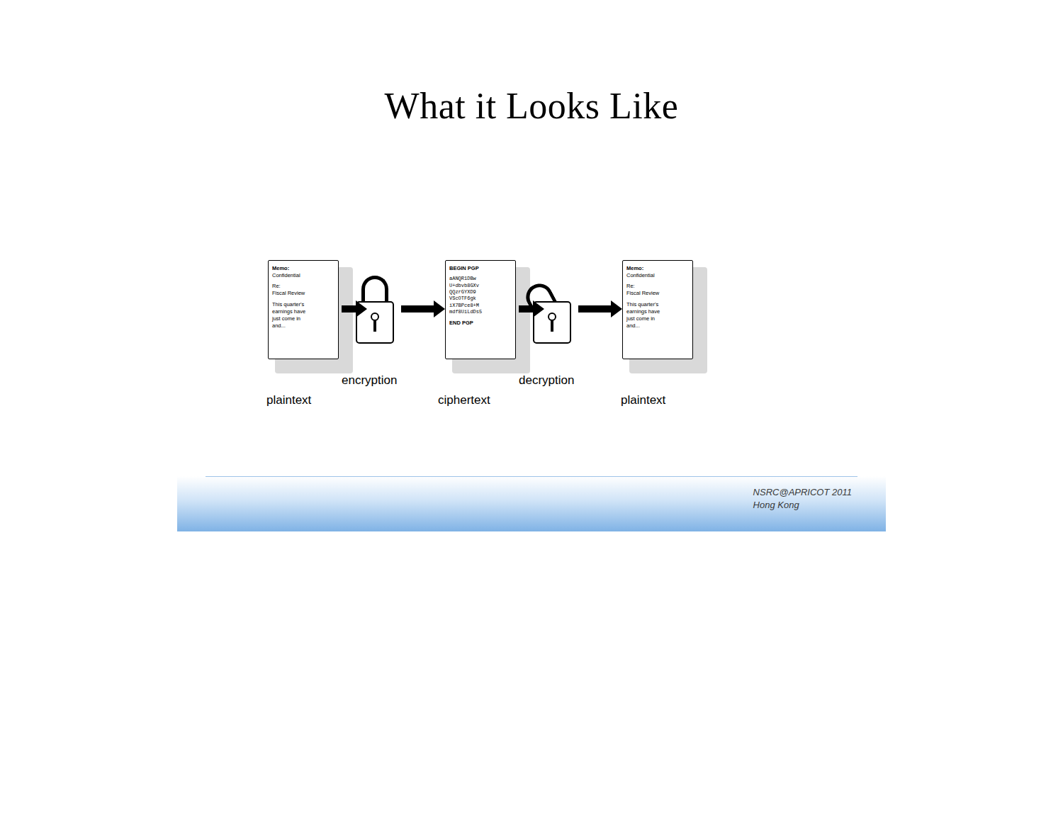What it Looks Like
Memo: Confidential Re: Fiscal Review This quarter's earnings have just come in and...
BEGIN PGP aANQR1DBw U+dbvb8GXv QQzrGYXD9 VScOTF6gk iX7BPce8+M mdf8UiLdDs5 END PGP
Memo: Confidential Re: Fiscal Review This quarter's earnings have just come in and...
plaintext
encryption
ciphertext
decryption
plaintext
NSRC@APRICOT 2011
Hong Kong